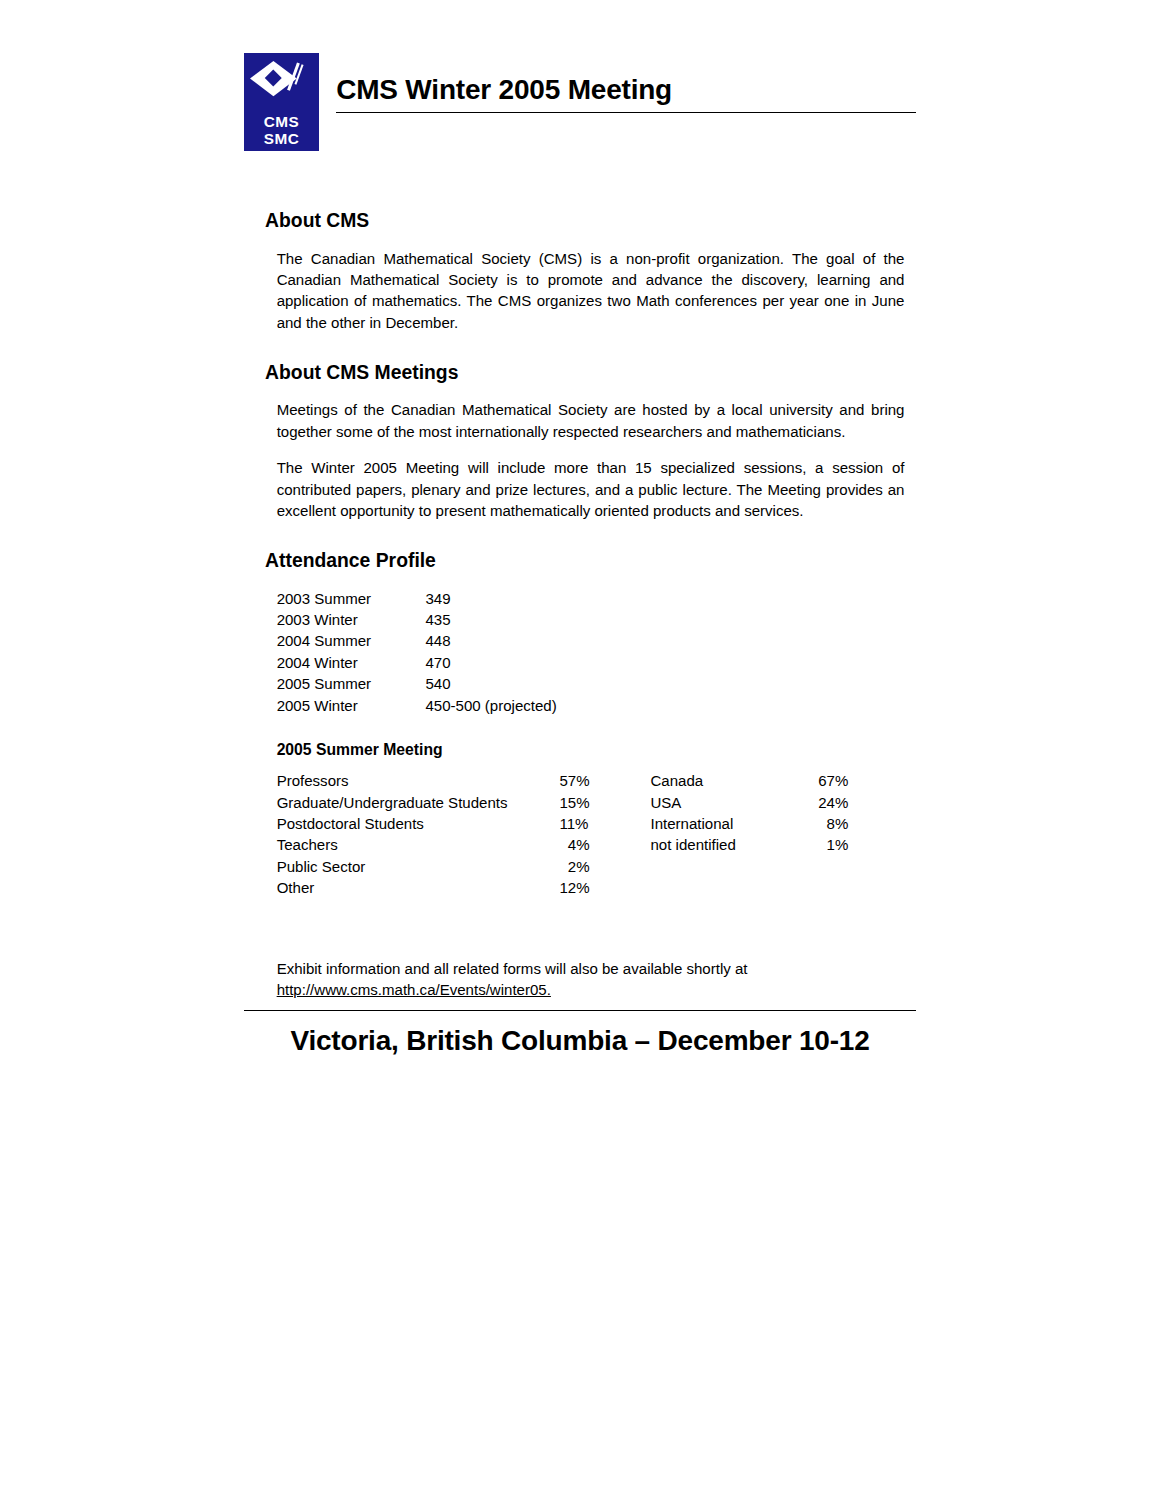CMS
SMC
CMS Winter 2005 Meeting
About CMS
The Canadian Mathematical Society (CMS) is a non-profit organization. The goal of the Canadian Mathematical Society is to promote and advance the discovery, learning and application of mathematics. The CMS organizes two Math conferences per year one in June and the other in December.
About CMS Meetings
Meetings of the Canadian Mathematical Society are hosted by a local university and bring together some of the most internationally respected researchers and mathematicians.
The Winter 2005 Meeting will include more than 15 specialized sessions, a session of contributed papers, plenary and prize lectures, and a public lecture. The Meeting provides an excellent opportunity to present mathematically oriented products and services.
Attendance Profile
| 2003 Summer | 349 |
| 2003 Winter | 435 |
| 2004 Summer | 448 |
| 2004 Winter | 470 |
| 2005 Summer | 540 |
| 2005 Winter | 450-500 (projected) |
2005 Summer Meeting
| Professors | 57% | Canada | 67% |
| Graduate/Undergraduate Students | 15% | USA | 24% |
| Postdoctoral Students | 11% | International | 8% |
| Teachers | 4% | not identified | 1% |
| Public Sector | 2% | | |
| Other | 12% | | |
Exhibit information and all related forms will also be available shortly at
http://www.cms.math.ca/Events/winter05.
Victoria, British Columbia – December 10-12